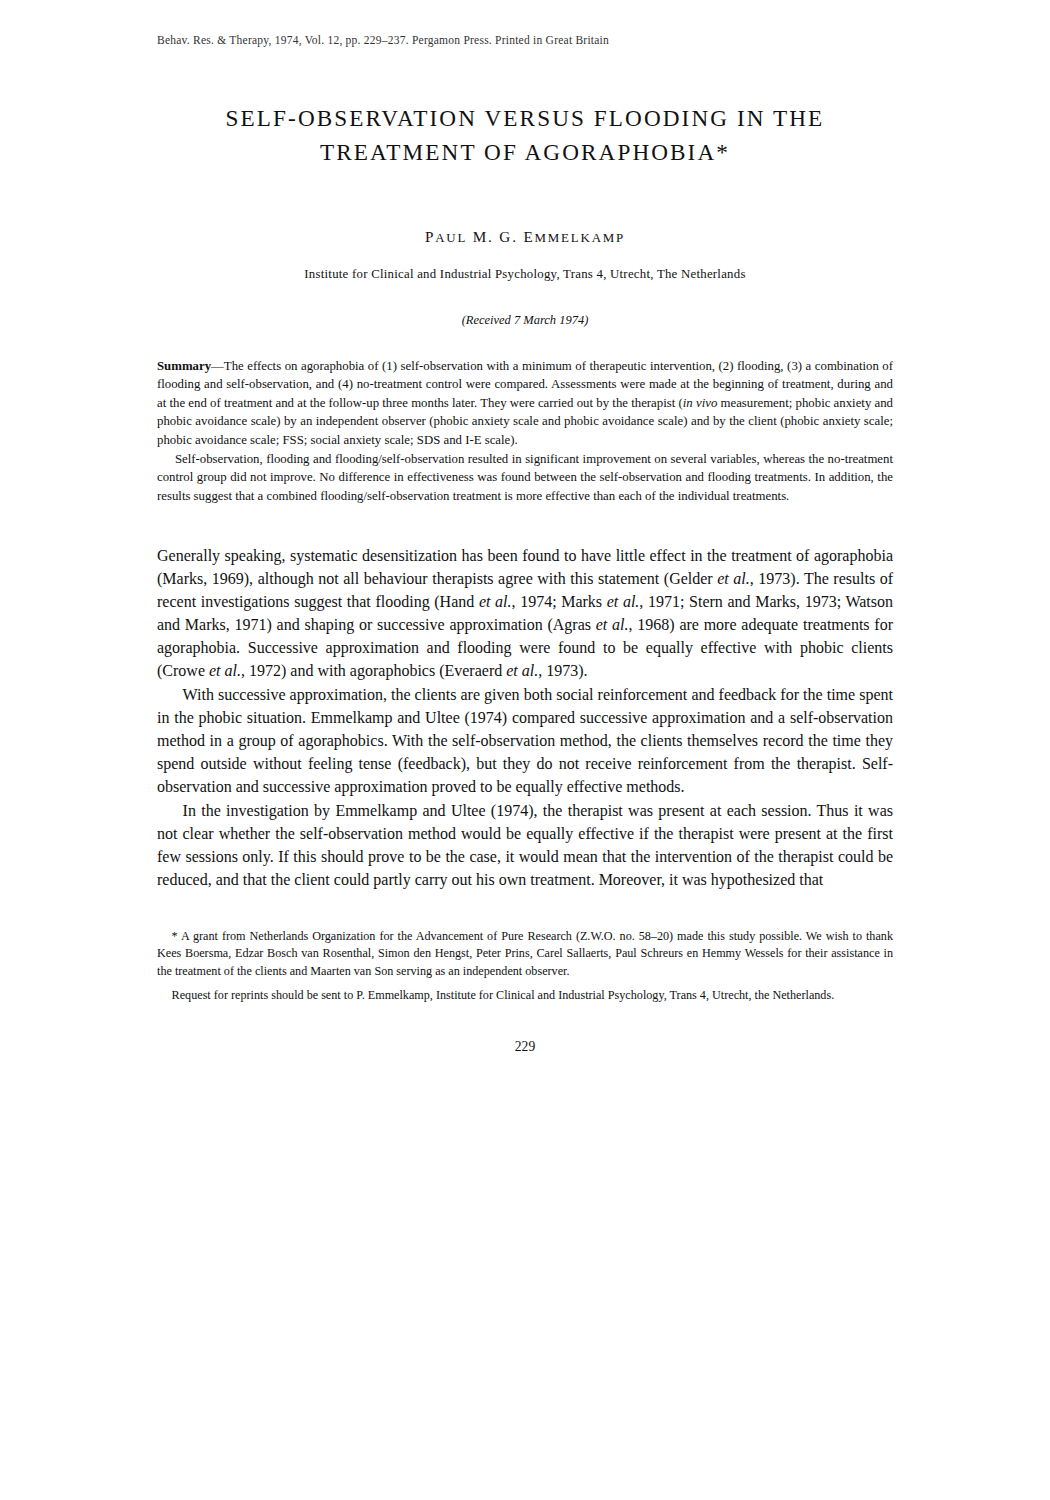Behav. Res. & Therapy, 1974, Vol. 12, pp. 229–237. Pergamon Press. Printed in Great Britain
SELF-OBSERVATION VERSUS FLOODING IN THE
TREATMENT OF AGORAPHOBIA*
PAUL M. G. EMMELKAMP
Institute for Clinical and Industrial Psychology, Trans 4, Utrecht, The Netherlands
(Received 7 March 1974)
Summary—The effects on agoraphobia of (1) self-observation with a minimum of therapeutic intervention, (2) flooding, (3) a combination of flooding and self-observation, and (4) no-treatment control were compared. Assessments were made at the beginning of treatment, during and at the end of treatment and at the follow-up three months later. They were carried out by the therapist (in vivo measurement; phobic anxiety and phobic avoidance scale) by an independent observer (phobic anxiety scale and phobic avoidance scale) and by the client (phobic anxiety scale; phobic avoidance scale; FSS; social anxiety scale; SDS and I-E scale).
Self-observation, flooding and flooding/self-observation resulted in significant improvement on several variables, whereas the no-treatment control group did not improve. No difference in effectiveness was found between the self-observation and flooding treatments. In addition, the results suggest that a combined flooding/self-observation treatment is more effective than each of the individual treatments.
Generally speaking, systematic desensitization has been found to have little effect in the treatment of agoraphobia (Marks, 1969), although not all behaviour therapists agree with this statement (Gelder et al., 1973). The results of recent investigations suggest that flooding (Hand et al., 1974; Marks et al., 1971; Stern and Marks, 1973; Watson and Marks, 1971) and shaping or successive approximation (Agras et al., 1968) are more adequate treatments for agoraphobia. Successive approximation and flooding were found to be equally effective with phobic clients (Crowe et al., 1972) and with agoraphobics (Everaerd et al., 1973).
With successive approximation, the clients are given both social reinforcement and feedback for the time spent in the phobic situation. Emmelkamp and Ultee (1974) compared successive approximation and a self-observation method in a group of agoraphobics. With the self-observation method, the clients themselves record the time they spend outside without feeling tense (feedback), but they do not receive reinforcement from the therapist. Self-observation and successive approximation proved to be equally effective methods.
In the investigation by Emmelkamp and Ultee (1974), the therapist was present at each session. Thus it was not clear whether the self-observation method would be equally effective if the therapist were present at the first few sessions only. If this should prove to be the case, it would mean that the intervention of the therapist could be reduced, and that the client could partly carry out his own treatment. Moreover, it was hypothesized that
* A grant from Netherlands Organization for the Advancement of Pure Research (Z.W.O. no. 58–20) made this study possible. We wish to thank Kees Boersma, Edzar Bosch van Rosenthal, Simon den Hengst, Peter Prins, Carel Sallaerts, Paul Schreurs en Hemmy Wessels for their assistance in the treatment of the clients and Maarten van Son serving as an independent observer.
Request for reprints should be sent to P. Emmelkamp, Institute for Clinical and Industrial Psychology, Trans 4, Utrecht, the Netherlands.
229